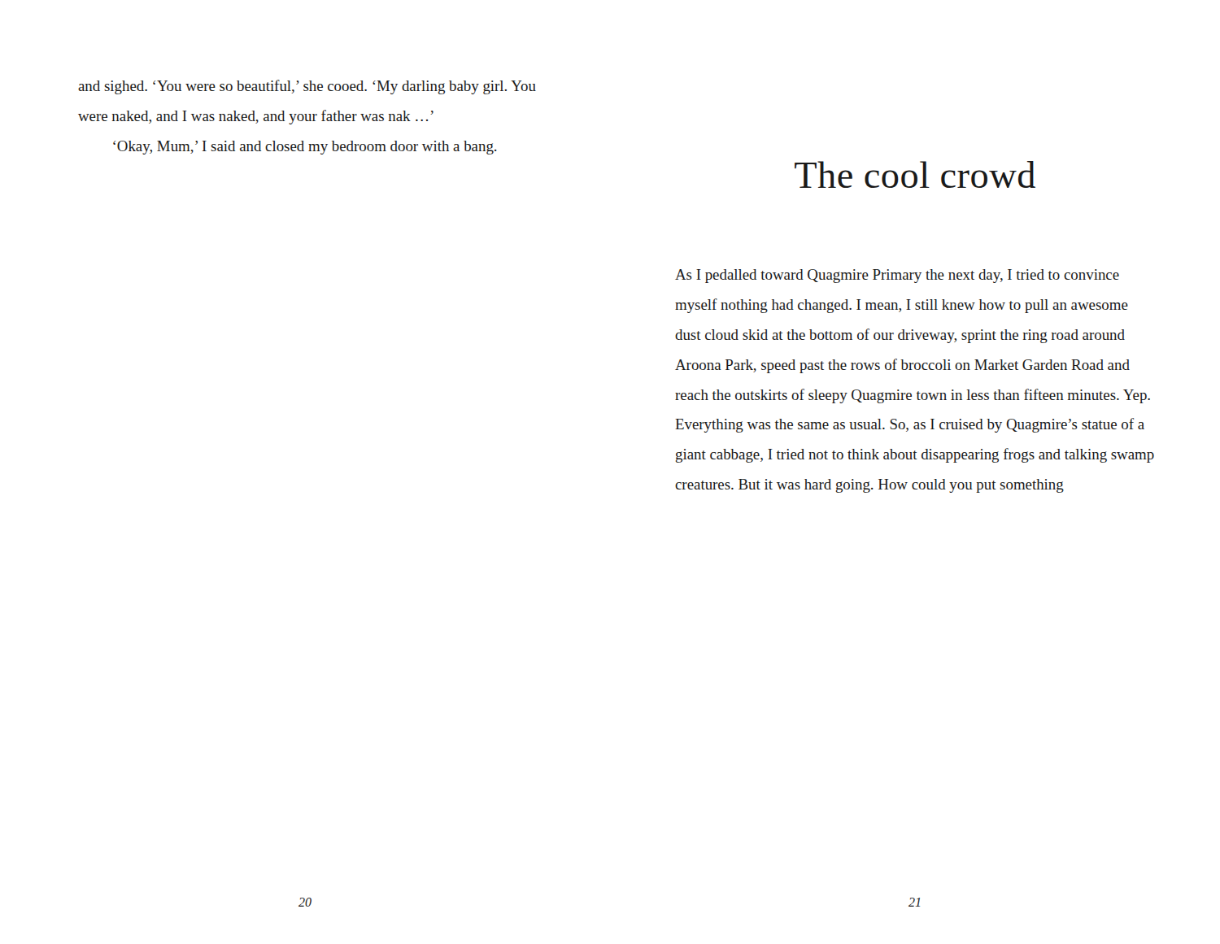and sighed. ‘You were so beautiful,’ she cooed. ‘My darling baby girl. You were naked, and I was naked, and your father was nak …’
‘Okay, Mum,’ I said and closed my bedroom door with a bang.
20
The cool crowd
As I pedalled toward Quagmire Primary the next day, I tried to convince myself nothing had changed. I mean, I still knew how to pull an awesome dust cloud skid at the bottom of our driveway, sprint the ring road around Aroona Park, speed past the rows of broccoli on Market Garden Road and reach the outskirts of sleepy Quagmire town in less than fifteen minutes. Yep. Everything was the same as usual. So, as I cruised by Quagmire’s statue of a giant cabbage, I tried not to think about disappearing frogs and talking swamp creatures. But it was hard going. How could you put something
21